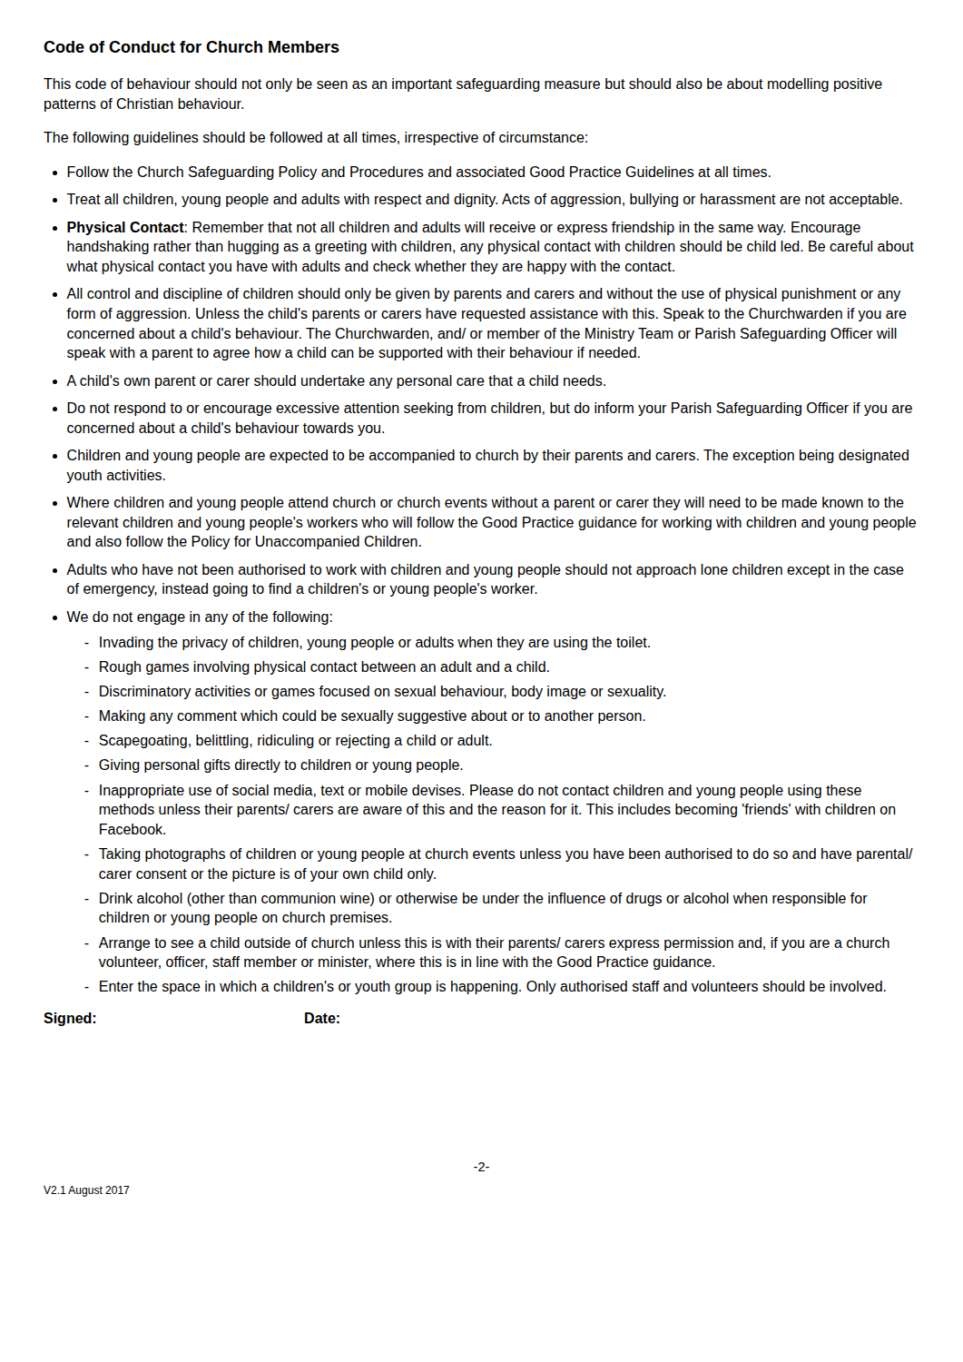Code of Conduct for Church Members
This code of behaviour should not only be seen as an important safeguarding measure but should also be about modelling positive patterns of Christian behaviour.
The following guidelines should be followed at all times, irrespective of circumstance:
Follow the Church Safeguarding Policy and Procedures and associated Good Practice Guidelines at all times.
Treat all children, young people and adults with respect and dignity. Acts of aggression, bullying or harassment are not acceptable.
Physical Contact: Remember that not all children and adults will receive or express friendship in the same way. Encourage handshaking rather than hugging as a greeting with children, any physical contact with children should be child led. Be careful about what physical contact you have with adults and check whether they are happy with the contact.
All control and discipline of children should only be given by parents and carers and without the use of physical punishment or any form of aggression. Unless the child's parents or carers have requested assistance with this. Speak to the Churchwarden if you are concerned about a child's behaviour. The Churchwarden, and/ or member of the Ministry Team or Parish Safeguarding Officer will speak with a parent to agree how a child can be supported with their behaviour if needed.
A child's own parent or carer should undertake any personal care that a child needs.
Do not respond to or encourage excessive attention seeking from children, but do inform your Parish Safeguarding Officer if you are concerned about a child's behaviour towards you.
Children and young people are expected to be accompanied to church by their parents and carers. The exception being designated youth activities.
Where children and young people attend church or church events without a parent or carer they will need to be made known to the relevant children and young people's workers who will follow the Good Practice guidance for working with children and young people and also follow the Policy for Unaccompanied Children.
Adults who have not been authorised to work with children and young people should not approach lone children except in the case of emergency, instead going to find a children's or young people's worker.
We do not engage in any of the following:
Invading the privacy of children, young people or adults when they are using the toilet.
Rough games involving physical contact between an adult and a child.
Discriminatory activities or games focused on sexual behaviour, body image or sexuality.
Making any comment which could be sexually suggestive about or to another person.
Scapegoating, belittling, ridiculing or rejecting a child or adult.
Giving personal gifts directly to children or young people.
Inappropriate use of social media, text or mobile devises. Please do not contact children and young people using these methods unless their parents/ carers are aware of this and the reason for it. This includes becoming 'friends' with children on Facebook.
Taking photographs of children or young people at church events unless you have been authorised to do so and have parental/ carer consent or the picture is of your own child only.
Drink alcohol (other than communion wine) or otherwise be under the influence of drugs or alcohol when responsible for children or young people on church premises.
Arrange to see a child outside of church unless this is with their parents/ carers express permission and, if you are a church volunteer, officer, staff member or minister, where this is in line with the Good Practice guidance.
Enter the space in which a children's or youth group is happening. Only authorised staff and volunteers should be involved.
Signed: Date:
-2-
V2.1 August 2017